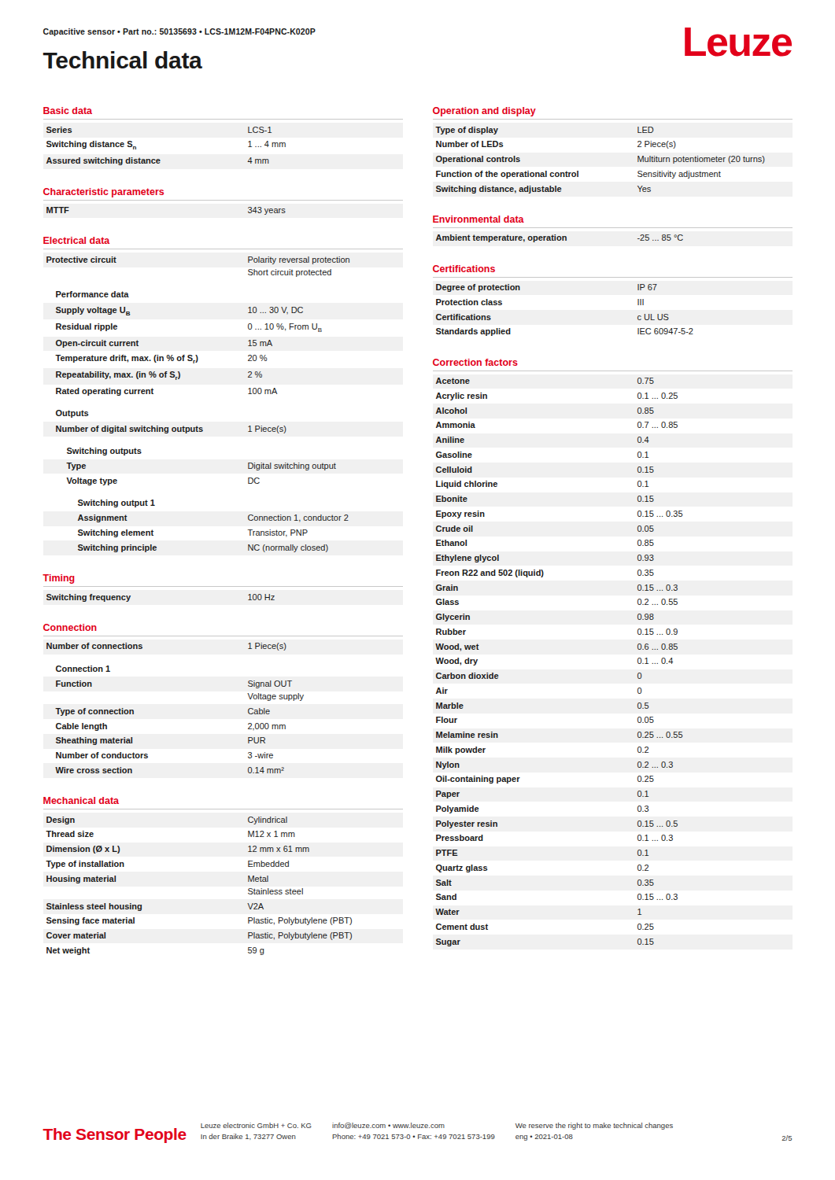Capacitive sensor • Part no.: 50135693 • LCS-1M12M-F04PNC-K020P
Technical data
Leuze
Basic data
| Series | LCS-1 |
| Switching distance S n | 1 ... 4 mm |
| Assured switching distance | 4 mm |
Characteristic parameters
| MTTF | 343 years |
Electrical data
| Protective circuit | Polarity reversal protection |
| | Short circuit protected |
| Performance data |
| Supply voltage U B | 10 ... 30 V, DC |
| Residual ripple | 0 ... 10 %, From U B |
| Open-circuit current | 15 mA |
| Temperature drift, max. (in % of S r ) | 20 % |
| Repeatability, max. (in % of S r ) | 2 % |
| Rated operating current | 100 mA |
| Outputs |
| Number of digital switching outputs | 1 Piece(s) |
| Switching outputs |
| Type | Digital switching output |
| Voltage type | DC |
| Switching output 1 |
| Assignment | Connection 1, conductor 2 |
| Switching element | Transistor, PNP |
| Switching principle | NC (normally closed) |
Timing
| Switching frequency | 100 Hz |
Connection
| Number of connections | 1 Piece(s) |
| Connection 1 |
| Function | Signal OUT |
| | Voltage supply |
| Type of connection | Cable |
| Cable length | 2,000 mm |
| Sheathing material | PUR |
| Number of conductors | 3 -wire |
| Wire cross section | 0.14 mm² |
Mechanical data
| Design | Cylindrical |
| Thread size | M12 x 1 mm |
| Dimension (Ø x L) | 12 mm x 61 mm |
| Type of installation | Embedded |
| Housing material | Metal |
| | Stainless steel |
| Stainless steel housing | V2A |
| Sensing face material | Plastic, Polybutylene (PBT) |
| Cover material | Plastic, Polybutylene (PBT) |
| Net weight | 59 g |
Operation and display
| Type of display | LED |
| Number of LEDs | 2 Piece(s) |
| Operational controls | Multiturn potentiometer (20 turns) |
| Function of the operational control | Sensitivity adjustment |
| Switching distance, adjustable | Yes |
Environmental data
| Ambient temperature, operation | -25 ... 85 °C |
Certifications
| Degree of protection | IP 67 |
| Protection class | III |
| Certifications | c UL US |
| Standards applied | IEC 60947-5-2 |
Correction factors
| Acetone | 0.75 |
| Acrylic resin | 0.1 ... 0.25 |
| Alcohol | 0.85 |
| Ammonia | 0.7 ... 0.85 |
| Aniline | 0.4 |
| Gasoline | 0.1 |
| Celluloid | 0.15 |
| Liquid chlorine | 0.1 |
| Ebonite | 0.15 |
| Epoxy resin | 0.15 ... 0.35 |
| Crude oil | 0.05 |
| Ethanol | 0.85 |
| Ethylene glycol | 0.93 |
| Freon R22 and 502 (liquid) | 0.35 |
| Grain | 0.15 ... 0.3 |
| Glass | 0.2 ... 0.55 |
| Glycerin | 0.98 |
| Rubber | 0.15 ... 0.9 |
| Wood, wet | 0.6 ... 0.85 |
| Wood, dry | 0.1 ... 0.4 |
| Carbon dioxide | 0 |
| Air | 0 |
| Marble | 0.5 |
| Flour | 0.05 |
| Melamine resin | 0.25 ... 0.55 |
| Milk powder | 0.2 |
| Nylon | 0.2 ... 0.3 |
| Oil-containing paper | 0.25 |
| Paper | 0.1 |
| Polyamide | 0.3 |
| Polyester resin | 0.15 ... 0.5 |
| Pressboard | 0.1 ... 0.3 |
| PTFE | 0.1 |
| Quartz glass | 0.2 |
| Salt | 0.35 |
| Sand | 0.15 ... 0.3 |
| Water | 1 |
| Cement dust | 0.25 |
| Sugar | 0.15 |
The Sensor People
Leuze electronic GmbH + Co. KG
In der Braike 1, 73277 Owen
info@leuze.com • www.leuze.com
Phone: +49 7021 573-0 • Fax: +49 7021 573-199
We reserve the right to make technical changes
eng • 2021-01-08
2/5